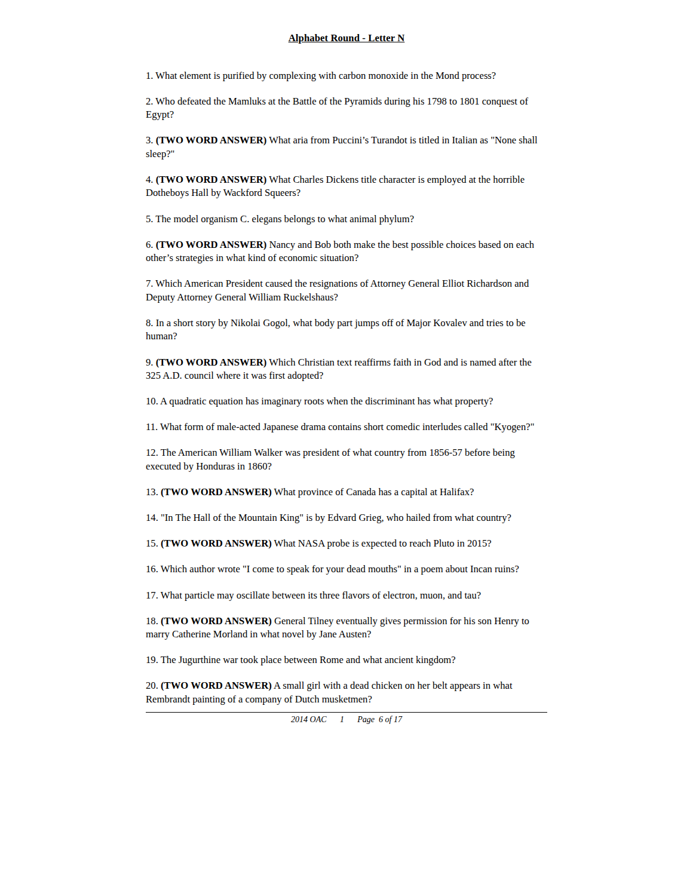Alphabet Round - Letter N
1. What element is purified by complexing with carbon monoxide in the Mond process?
2. Who defeated the Mamluks at the Battle of the Pyramids during his 1798 to 1801 conquest of Egypt?
3. (TWO WORD ANSWER) What aria from Puccini’s Turandot is titled in Italian as "None shall sleep?"
4. (TWO WORD ANSWER) What Charles Dickens title character is employed at the horrible Dotheboys Hall by Wackford Squeers?
5. The model organism C. elegans belongs to what animal phylum?
6. (TWO WORD ANSWER) Nancy and Bob both make the best possible choices based on each other’s strategies in what kind of economic situation?
7. Which American President caused the resignations of Attorney General Elliot Richardson and Deputy Attorney General William Ruckelshaus?
8. In a short story by Nikolai Gogol, what body part jumps off of Major Kovalev and tries to be human?
9. (TWO WORD ANSWER) Which Christian text reaffirms faith in God and is named after the 325 A.D. council where it was first adopted?
10. A quadratic equation has imaginary roots when the discriminant has what property?
11. What form of male-acted Japanese drama contains short comedic interludes called "Kyogen?"
12. The American William Walker was president of what country from 1856-57 before being executed by Honduras in 1860?
13. (TWO WORD ANSWER) What province of Canada has a capital at Halifax?
14. "In The Hall of the Mountain King" is by Edvard Grieg, who hailed from what country?
15. (TWO WORD ANSWER) What NASA probe is expected to reach Pluto in 2015?
16. Which author wrote "I come to speak for your dead mouths" in a poem about Incan ruins?
17. What particle may oscillate between its three flavors of electron, muon, and tau?
18. (TWO WORD ANSWER) General Tilney eventually gives permission for his son Henry to marry Catherine Morland in what novel by Jane Austen?
19. The Jugurthine war took place between Rome and what ancient kingdom?
20. (TWO WORD ANSWER) A small girl with a dead chicken on her belt appears in what Rembrandt painting of a company of Dutch musketmen?
2014 OAC 1 Page 6 of 17